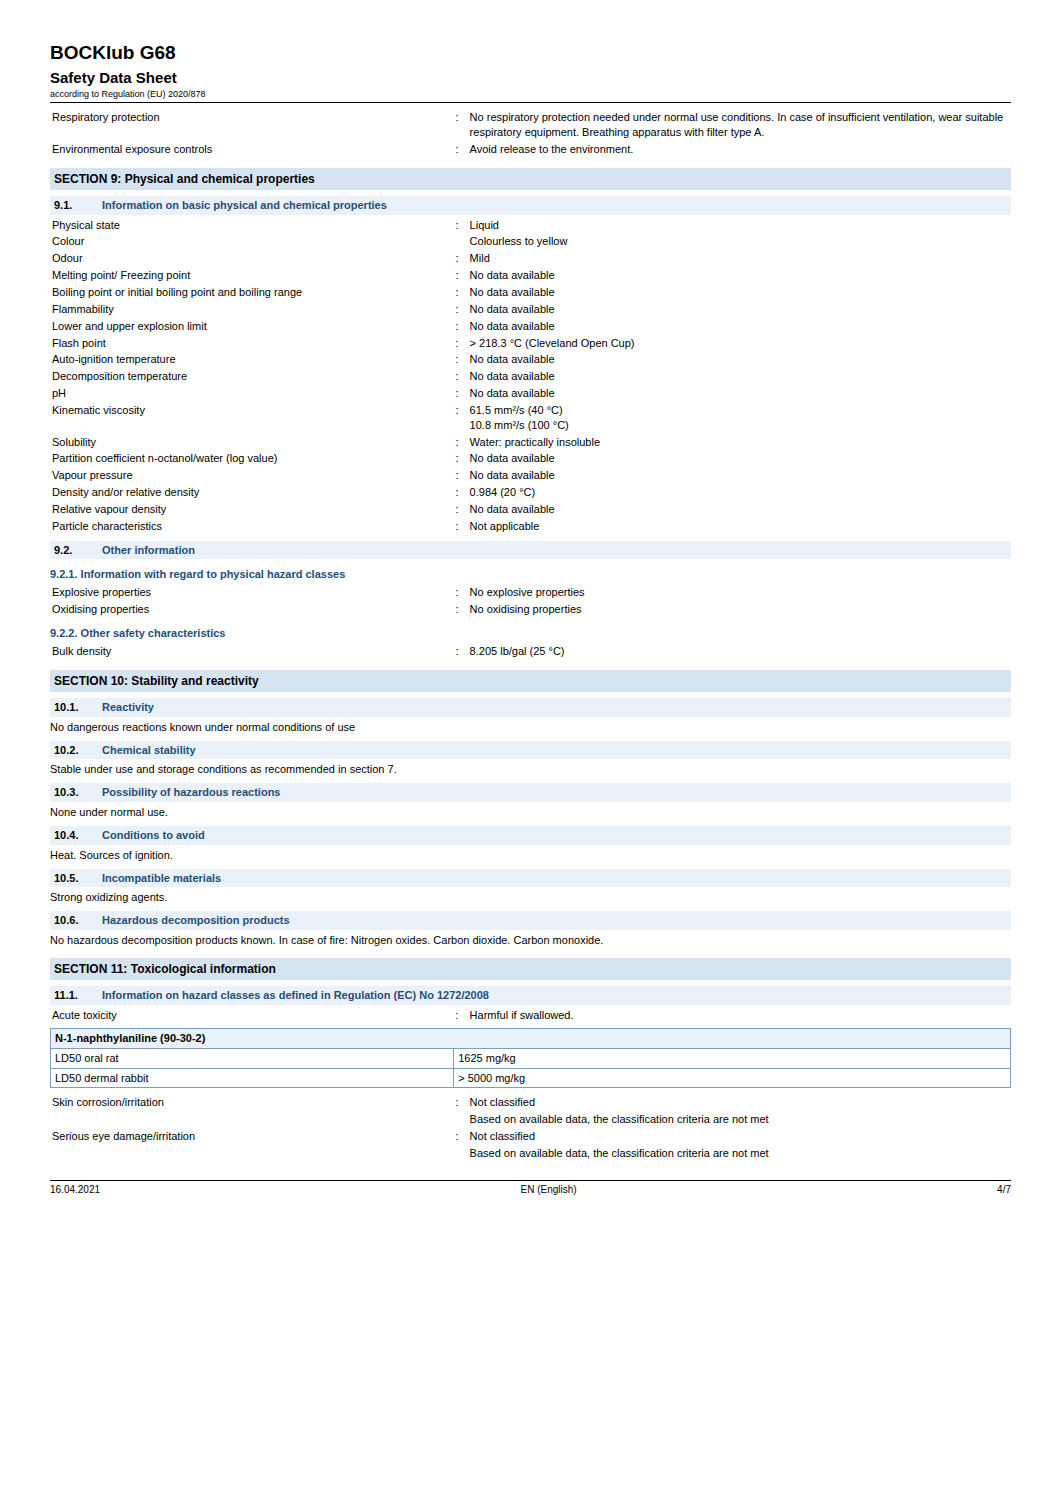BOCKlub G68
Safety Data Sheet
according to Regulation (EU) 2020/878
| Respiratory protection | : | No respiratory protection needed under normal use conditions. In case of insufficient ventilation, wear suitable respiratory equipment. Breathing apparatus with filter type A. |
| Environmental exposure controls | : | Avoid release to the environment. |
SECTION 9: Physical and chemical properties
9.1. Information on basic physical and chemical properties
| Physical state | : | Liquid |
| Colour | | Colourless to yellow |
| Odour | : | Mild |
| Melting point/ Freezing point | : | No data available |
| Boiling point or initial boiling point and boiling range | : | No data available |
| Flammability | : | No data available |
| Lower and upper explosion limit | : | No data available |
| Flash point | : | > 218.3 °C (Cleveland Open Cup) |
| Auto-ignition temperature | : | No data available |
| Decomposition temperature | : | No data available |
| pH | : | No data available |
| Kinematic viscosity | : | 61.5 mm²/s (40 °C) 10.8 mm²/s (100 °C) |
| Solubility | : | Water: practically insoluble |
| Partition coefficient n-octanol/water (log value) | : | No data available |
| Vapour pressure | : | No data available |
| Density and/or relative density | : | 0.984 (20 °C) |
| Relative vapour density | : | No data available |
| Particle characteristics | : | Not applicable |
9.2. Other information
9.2.1. Information with regard to physical hazard classes
| Explosive properties | : | No explosive properties |
| Oxidising properties | : | No oxidising properties |
9.2.2. Other safety characteristics
| Bulk density | : | 8.205 lb/gal (25 °C) |
SECTION 10: Stability and reactivity
10.1. Reactivity
No dangerous reactions known under normal conditions of use
10.2. Chemical stability
Stable under use and storage conditions as recommended in section 7.
10.3. Possibility of hazardous reactions
None under normal use.
10.4. Conditions to avoid
Heat. Sources of ignition.
10.5. Incompatible materials
Strong oxidizing agents.
10.6. Hazardous decomposition products
No hazardous decomposition products known. In case of fire: Nitrogen oxides. Carbon dioxide. Carbon monoxide.
SECTION 11: Toxicological information
11.1. Information on hazard classes as defined in Regulation (EC) No 1272/2008
| Acute toxicity | : | Harmful if swallowed. |
| N-1-naphthylaniline (90-30-2) |
| --- |
| LD50 oral rat | 1625 mg/kg |
| LD50 dermal rabbit | > 5000 mg/kg |
| Skin corrosion/irritation | : | Not classified |
| | | Based on available data, the classification criteria are not met |
| Serious eye damage/irritation | : | Not classified |
| | | Based on available data, the classification criteria are not met |
16.04.2021 EN (English) 4/7